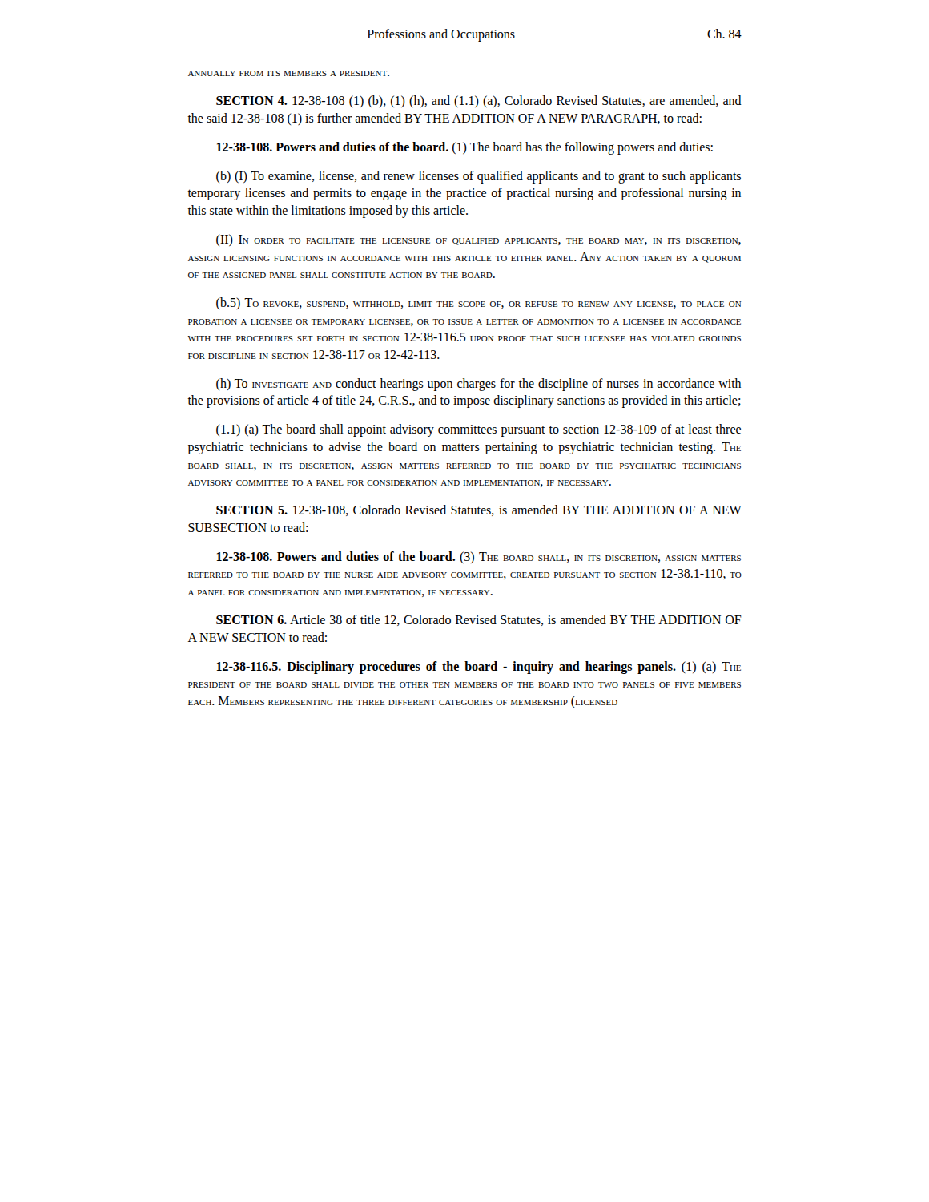Professions and Occupations
Ch. 84
annually from its members a president.
SECTION 4. 12-38-108 (1) (b), (1) (h), and (1.1) (a), Colorado Revised Statutes, are amended, and the said 12-38-108 (1) is further amended BY THE ADDITION OF A NEW PARAGRAPH, to read:
12-38-108. Powers and duties of the board. (1) The board has the following powers and duties:
(b) (I) To examine, license, and renew licenses of qualified applicants and to grant to such applicants temporary licenses and permits to engage in the practice of practical nursing and professional nursing in this state within the limitations imposed by this article.
(II) In order to facilitate the licensure of qualified applicants, the board may, in its discretion, assign licensing functions in accordance with this article to either panel. Any action taken by a quorum of the assigned panel shall constitute action by the board.
(b.5) To revoke, suspend, withhold, limit the scope of, or refuse to renew any license, to place on probation a licensee or temporary licensee, or to issue a letter of admonition to a licensee in accordance with the procedures set forth in section 12-38-116.5 upon proof that such licensee has violated grounds for discipline in section 12-38-117 or 12-42-113.
(h) To investigate and conduct hearings upon charges for the discipline of nurses in accordance with the provisions of article 4 of title 24, C.R.S., and to impose disciplinary sanctions as provided in this article;
(1.1) (a) The board shall appoint advisory committees pursuant to section 12-38-109 of at least three psychiatric technicians to advise the board on matters pertaining to psychiatric technician testing. The board shall, in its discretion, assign matters referred to the board by the psychiatric technicians advisory committee to a panel for consideration and implementation, if necessary.
SECTION 5. 12-38-108, Colorado Revised Statutes, is amended BY THE ADDITION OF A NEW SUBSECTION to read:
12-38-108. Powers and duties of the board. (3) The board shall, in its discretion, assign matters referred to the board by the nurse aide advisory committee, created pursuant to section 12-38.1-110, to a panel for consideration and implementation, if necessary.
SECTION 6. Article 38 of title 12, Colorado Revised Statutes, is amended BY THE ADDITION OF A NEW SECTION to read:
12-38-116.5. Disciplinary procedures of the board - inquiry and hearings panels. (1) (a) The president of the board shall divide the other ten members of the board into two panels of five members each. Members representing the three different categories of membership (licensed